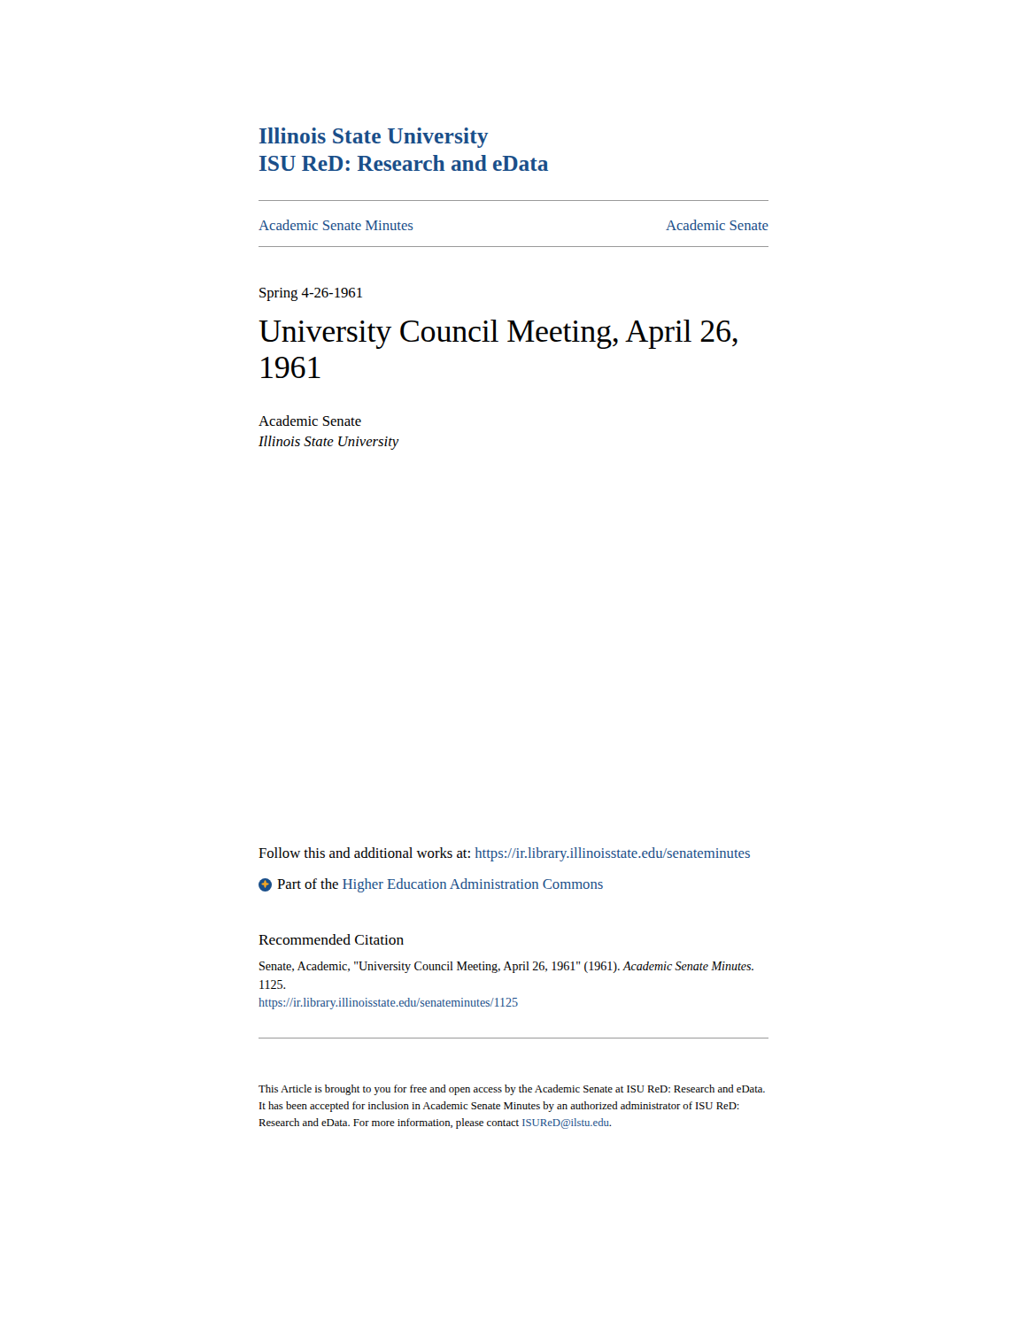Illinois State University
ISU ReD: Research and eData
Academic Senate Minutes
Academic Senate
Spring 4-26-1961
University Council Meeting, April 26, 1961
Academic Senate
Illinois State University
Follow this and additional works at: https://ir.library.illinoisstate.edu/senateminutes
Part of the Higher Education Administration Commons
Recommended Citation
Senate, Academic, "University Council Meeting, April 26, 1961" (1961). Academic Senate Minutes. 1125.
https://ir.library.illinoisstate.edu/senateminutes/1125
This Article is brought to you for free and open access by the Academic Senate at ISU ReD: Research and eData. It has been accepted for inclusion in Academic Senate Minutes by an authorized administrator of ISU ReD: Research and eData. For more information, please contact ISUReD@ilstu.edu.